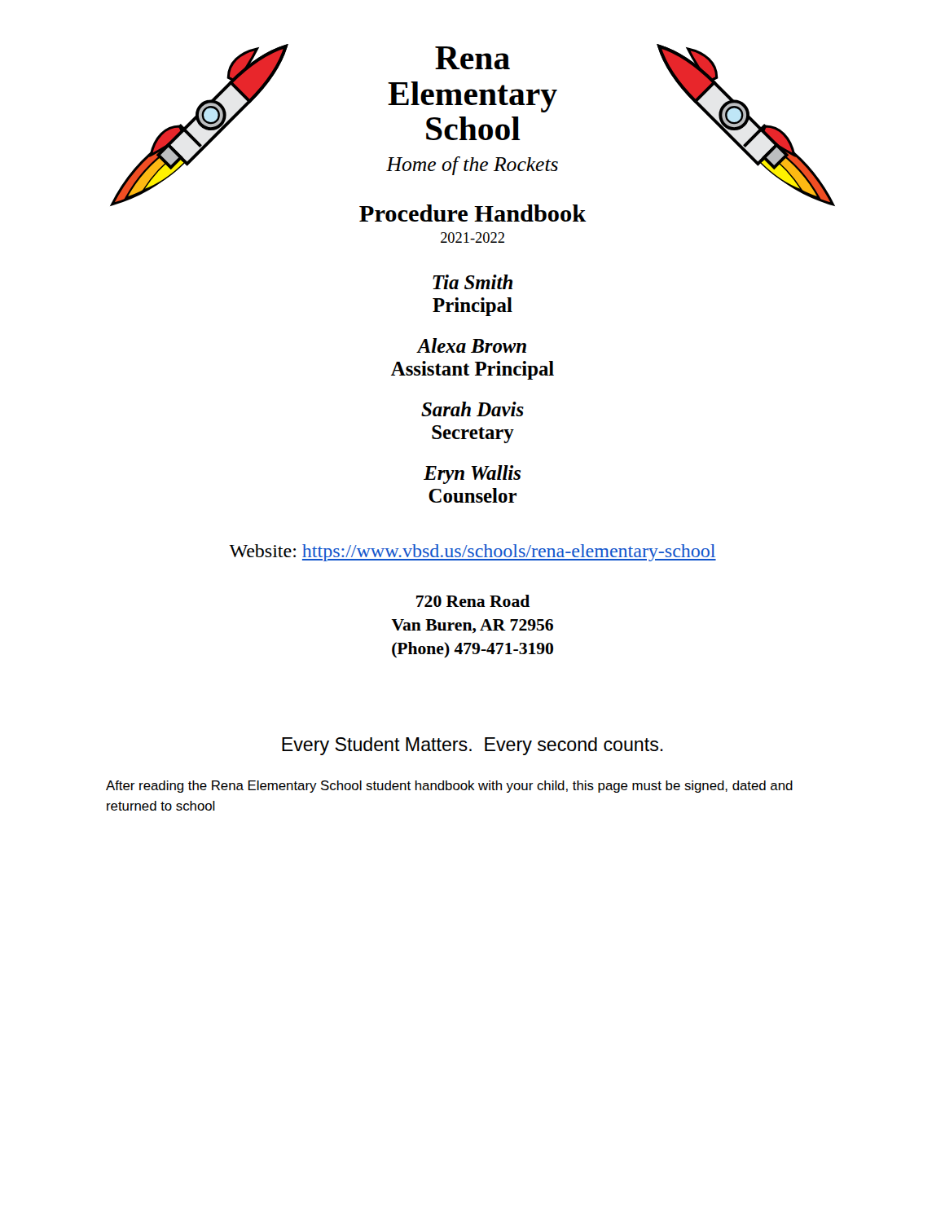Rena
Elementary
School
Home of the Rockets
Procedure Handbook
2021-2022
Tia Smith
Principal
Alexa Brown
Assistant Principal
Sarah Davis
Secretary
Eryn Wallis
Counselor
Website: https://www.vbsd.us/schools/rena-elementary-school
720 Rena Road
Van Buren, AR 72956
(Phone) 479-471-3190
Every Student Matters. Every second counts.
After reading the Rena Elementary School student handbook with your child, this page must be signed, dated and returned to school